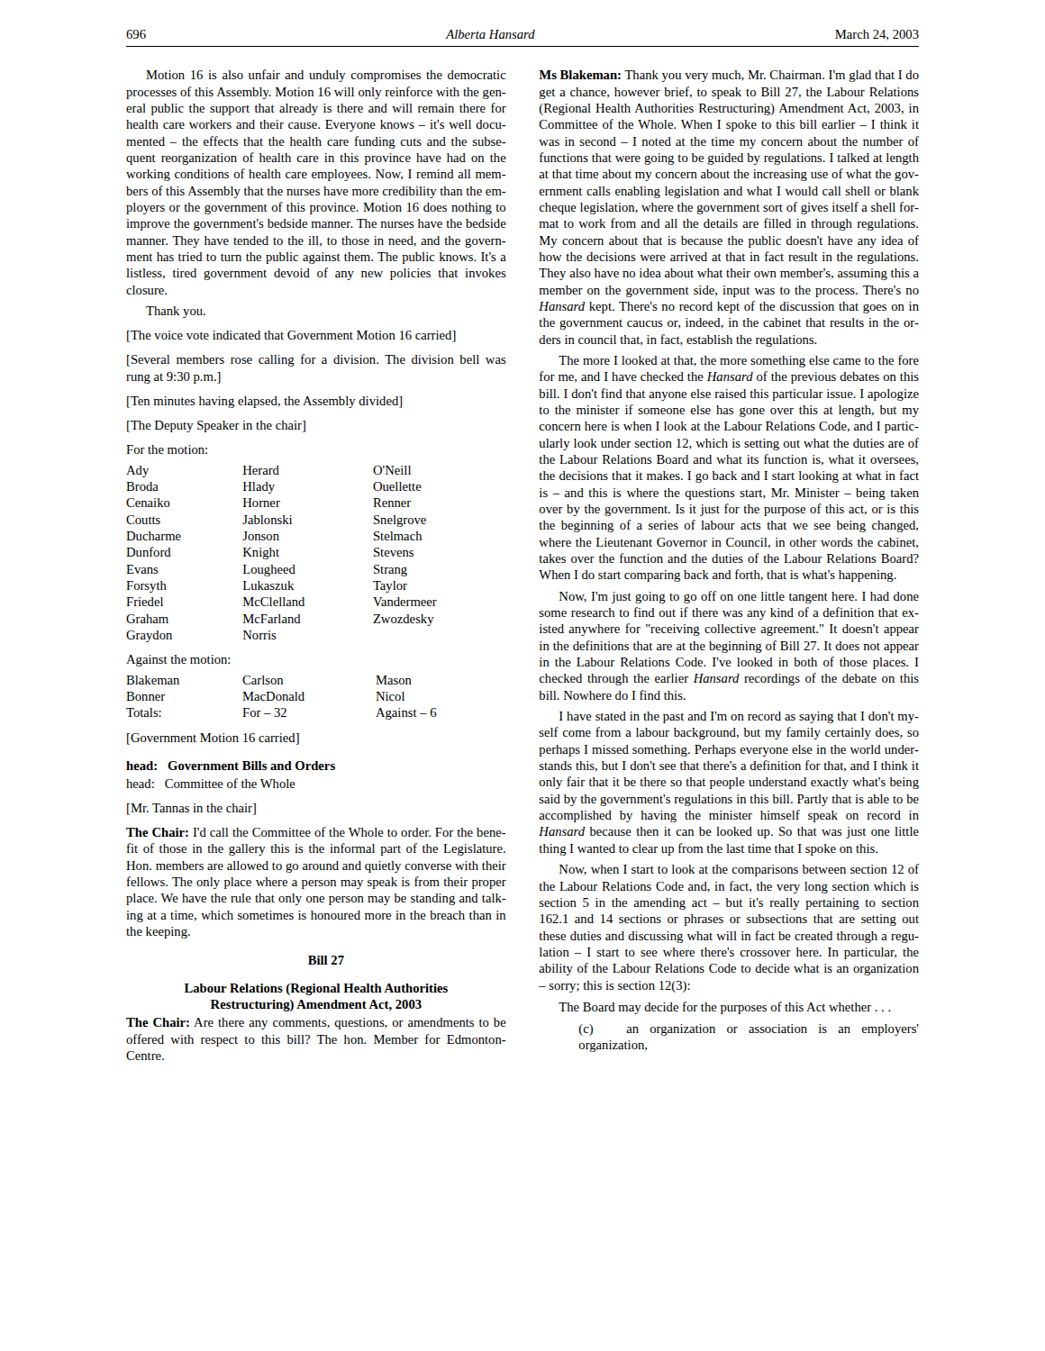696 Alberta Hansard March 24, 2003
Motion 16 is also unfair and unduly compromises the democratic processes of this Assembly. Motion 16 will only reinforce with the general public the support that already is there and will remain there for health care workers and their cause. Everyone knows – it's well documented – the effects that the health care funding cuts and the subsequent reorganization of health care in this province have had on the working conditions of health care employees. Now, I remind all members of this Assembly that the nurses have more credibility than the employers or the government of this province. Motion 16 does nothing to improve the government's bedside manner. The nurses have the bedside manner. They have tended to the ill, to those in need, and the government has tried to turn the public against them. The public knows. It's a listless, tired government devoid of any new policies that invokes closure.
Thank you.
[The voice vote indicated that Government Motion 16 carried]
[Several members rose calling for a division. The division bell was rung at 9:30 p.m.]
[Ten minutes having elapsed, the Assembly divided]
[The Deputy Speaker in the chair]
For the motion:
| Ady | Herard | O'Neill |
| Broda | Hlady | Ouellette |
| Cenaiko | Horner | Renner |
| Coutts | Jablonski | Snelgrove |
| Ducharme | Jonson | Stelmach |
| Dunford | Knight | Stevens |
| Evans | Lougheed | Strang |
| Forsyth | Lukaszuk | Taylor |
| Friedel | McClelland | Vandermeer |
| Graham | McFarland | Zwozdesky |
| Graydon | Norris | |
Against the motion:
| Blakeman | Carlson | Mason |
| Bonner | MacDonald | Nicol |
| Totals: | For – 32 | Against – 6 |
[Government Motion 16 carried]
head: Government Bills and Orders
head: Committee of the Whole
[Mr. Tannas in the chair]
The Chair: I'd call the Committee of the Whole to order. For the benefit of those in the gallery this is the informal part of the Legislature. Hon. members are allowed to go around and quietly converse with their fellows. The only place where a person may speak is from their proper place. We have the rule that only one person may be standing and talking at a time, which sometimes is honoured more in the breach than in the keeping.
Bill 27
Labour Relations (Regional Health Authorities
Restructuring) Amendment Act, 2003
The Chair: Are there any comments, questions, or amendments to be offered with respect to this bill? The hon. Member for Edmonton-Centre.
Ms Blakeman: Thank you very much, Mr. Chairman. I'm glad that I do get a chance, however brief, to speak to Bill 27, the Labour Relations (Regional Health Authorities Restructuring) Amendment Act, 2003, in Committee of the Whole. When I spoke to this bill earlier – I think it was in second – I noted at the time my concern about the number of functions that were going to be guided by regulations. I talked at length at that time about my concern about the increasing use of what the government calls enabling legislation and what I would call shell or blank cheque legislation, where the government sort of gives itself a shell format to work from and all the details are filled in through regulations. My concern about that is because the public doesn't have any idea of how the decisions were arrived at that in fact result in the regulations. They also have no idea about what their own member's, assuming this a member on the government side, input was to the process. There's no Hansard kept. There's no record kept of the discussion that goes on in the government caucus or, indeed, in the cabinet that results in the orders in council that, in fact, establish the regulations.
The more I looked at that, the more something else came to the fore for me, and I have checked the Hansard of the previous debates on this bill. I don't find that anyone else raised this particular issue. I apologize to the minister if someone else has gone over this at length, but my concern here is when I look at the Labour Relations Code, and I particularly look under section 12, which is setting out what the duties are of the Labour Relations Board and what its function is, what it oversees, the decisions that it makes. I go back and I start looking at what in fact is – and this is where the questions start, Mr. Minister – being taken over by the government. Is it just for the purpose of this act, or is this the beginning of a series of labour acts that we see being changed, where the Lieutenant Governor in Council, in other words the cabinet, takes over the function and the duties of the Labour Relations Board? When I do start comparing back and forth, that is what's happening.
Now, I'm just going to go off on one little tangent here. I had done some research to find out if there was any kind of a definition that existed anywhere for "receiving collective agreement." It doesn't appear in the definitions that are at the beginning of Bill 27. It does not appear in the Labour Relations Code. I've looked in both of those places. I checked through the earlier Hansard recordings of the debate on this bill. Nowhere do I find this.
I have stated in the past and I'm on record as saying that I don't myself come from a labour background, but my family certainly does, so perhaps I missed something. Perhaps everyone else in the world understands this, but I don't see that there's a definition for that, and I think it only fair that it be there so that people understand exactly what's being said by the government's regulations in this bill. Partly that is able to be accomplished by having the minister himself speak on record in Hansard because then it can be looked up. So that was just one little thing I wanted to clear up from the last time that I spoke on this.
Now, when I start to look at the comparisons between section 12 of the Labour Relations Code and, in fact, the very long section which is section 5 in the amending act – but it's really pertaining to section 162.1 and 14 sections or phrases or subsections that are setting out these duties and discussing what will in fact be created through a regulation – I start to see where there's crossover here. In particular, the ability of the Labour Relations Code to decide what is an organization – sorry; this is section 12(3):
The Board may decide for the purposes of this Act whether . . .
(c) an organization or association is an employers' organization,